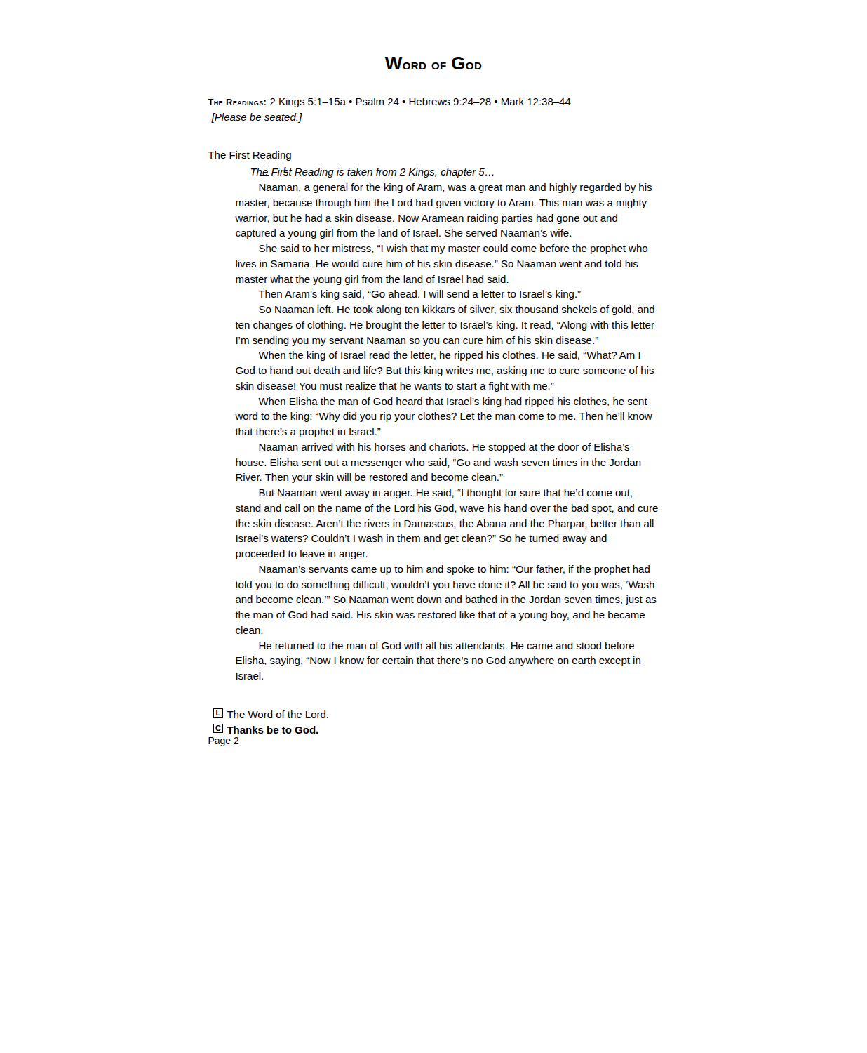Word of God
The Readings: 2 Kings 5:1–15a • Psalm 24 • Hebrews 9:24–28 • Mark 12:38–44
[Please be seated.]
The First Reading
LThe First Reading is taken from 2 Kings, chapter 5…
Naaman, a general for the king of Aram, was a great man and highly regarded by his master, because through him the Lord had given victory to Aram. This man was a mighty warrior, but he had a skin disease. Now Aramean raiding parties had gone out and captured a young girl from the land of Israel. She served Naaman’s wife.
She said to her mistress, “I wish that my master could come before the prophet who lives in Samaria. He would cure him of his skin disease.” So Naaman went and told his master what the young girl from the land of Israel had said.
Then Aram’s king said, “Go ahead. I will send a letter to Israel’s king.”
So Naaman left. He took along ten kikkars of silver, six thousand shekels of gold, and ten changes of clothing. He brought the letter to Israel’s king. It read, “Along with this letter I’m sending you my servant Naaman so you can cure him of his skin disease.”
When the king of Israel read the letter, he ripped his clothes. He said, “What? Am I God to hand out death and life? But this king writes me, asking me to cure someone of his skin disease! You must realize that he wants to start a fight with me.”
When Elisha the man of God heard that Israel’s king had ripped his clothes, he sent word to the king: “Why did you rip your clothes? Let the man come to me. Then he’ll know that there’s a prophet in Israel.”
Naaman arrived with his horses and chariots. He stopped at the door of Elisha’s house. Elisha sent out a messenger who said, “Go and wash seven times in the Jordan River. Then your skin will be restored and become clean.”
But Naaman went away in anger. He said, “I thought for sure that he’d come out, stand and call on the name of the Lord his God, wave his hand over the bad spot, and cure the skin disease. Aren’t the rivers in Damascus, the Abana and the Pharpar, better than all Israel’s waters? Couldn’t I wash in them and get clean?” So he turned away and proceeded to leave in anger.
Naaman’s servants came up to him and spoke to him: “Our father, if the prophet had told you to do something difficult, wouldn’t you have done it? All he said to you was, ‘Wash and become clean.’” So Naaman went down and bathed in the Jordan seven times, just as the man of God had said. His skin was restored like that of a young boy, and he became clean.
He returned to the man of God with all his attendants. He came and stood before Elisha, saying, “Now I know for certain that there’s no God anywhere on earth except in Israel.
LThe Word of the Lord.
CThanks be to God.
Page 2